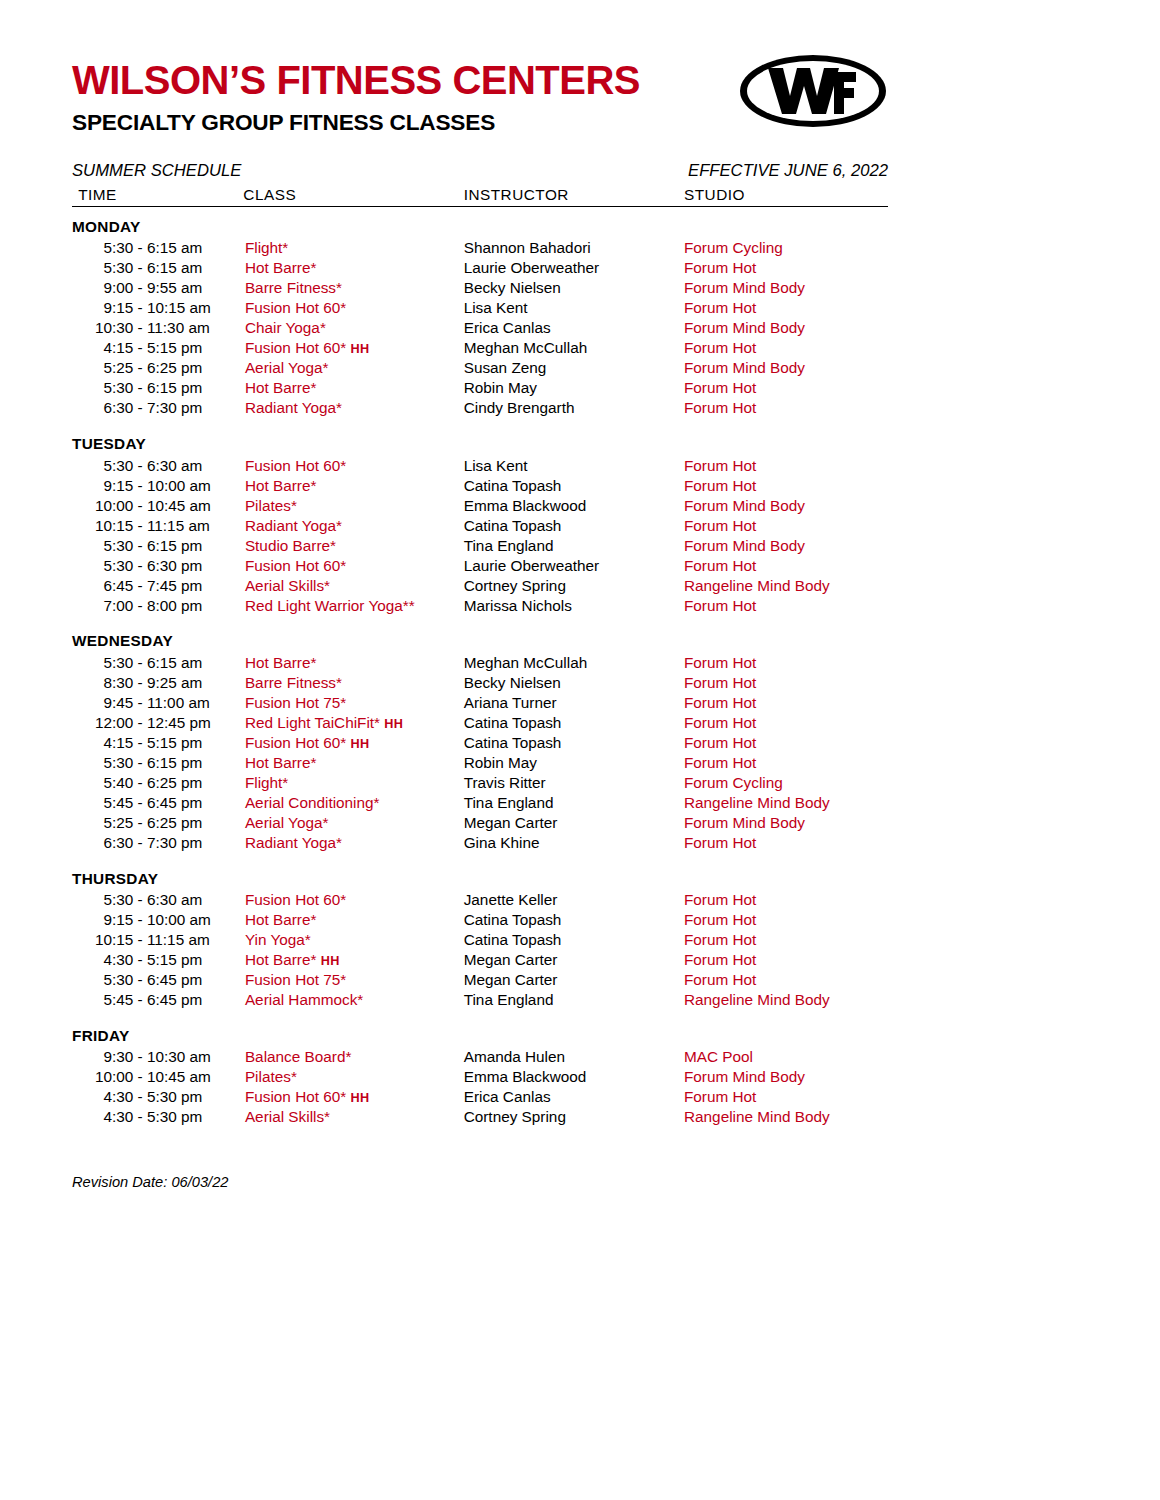WILSON’S FITNESS CENTERS
SPECIALTY GROUP FITNESS CLASSES
SUMMER SCHEDULE EFFECTIVE JUNE 6, 2022
| TIME | CLASS | INSTRUCTOR | STUDIO |
| --- | --- | --- | --- |
| MONDAY |
| 5:30 - 6:15 am | Flight* | Shannon Bahadori | Forum Cycling |
| 5:30 - 6:15 am | Hot Barre* | Laurie Oberweather | Forum Hot |
| 9:00 - 9:55 am | Barre Fitness* | Becky Nielsen | Forum Mind Body |
| 9:15 - 10:15 am | Fusion Hot 60* | Lisa Kent | Forum Hot |
| 10:30 - 11:30 am | Chair Yoga* | Erica Canlas | Forum Mind Body |
| 4:15 - 5:15 pm | Fusion Hot 60* HH | Meghan McCullah | Forum Hot |
| 5:25 - 6:25 pm | Aerial Yoga* | Susan Zeng | Forum Mind Body |
| 5:30 - 6:15 pm | Hot Barre* | Robin May | Forum Hot |
| 6:30 - 7:30 pm | Radiant Yoga* | Cindy Brengarth | Forum Hot |
| TUESDAY |
| 5:30 - 6:30 am | Fusion Hot 60* | Lisa Kent | Forum Hot |
| 9:15 - 10:00 am | Hot Barre* | Catina Topash | Forum Hot |
| 10:00 - 10:45 am | Pilates* | Emma Blackwood | Forum Mind Body |
| 10:15 - 11:15 am | Radiant Yoga* | Catina Topash | Forum Hot |
| 5:30 - 6:15 pm | Studio Barre* | Tina England | Forum Mind Body |
| 5:30 - 6:30 pm | Fusion Hot 60* | Laurie Oberweather | Forum Hot |
| 6:45 - 7:45 pm | Aerial Skills* | Cortney Spring | Rangeline Mind Body |
| 7:00 - 8:00 pm | Red Light Warrior Yoga** | Marissa Nichols | Forum Hot |
| WEDNESDAY |
| 5:30 - 6:15 am | Hot Barre* | Meghan McCullah | Forum Hot |
| 8:30 - 9:25 am | Barre Fitness* | Becky Nielsen | Forum Hot |
| 9:45 - 11:00 am | Fusion Hot 75* | Ariana Turner | Forum Hot |
| 12:00 - 12:45 pm | Red Light TaiChiFit* HH | Catina Topash | Forum Hot |
| 4:15 - 5:15 pm | Fusion Hot 60* HH | Catina Topash | Forum Hot |
| 5:30 - 6:15 pm | Hot Barre* | Robin May | Forum Hot |
| 5:40 - 6:25 pm | Flight* | Travis Ritter | Forum Cycling |
| 5:45 - 6:45 pm | Aerial Conditioning* | Tina England | Rangeline Mind Body |
| 5:25 - 6:25 pm | Aerial Yoga* | Megan Carter | Forum Mind Body |
| 6:30 - 7:30 pm | Radiant Yoga* | Gina Khine | Forum Hot |
| THURSDAY |
| 5:30 - 6:30 am | Fusion Hot 60* | Janette Keller | Forum Hot |
| 9:15 - 10:00 am | Hot Barre* | Catina Topash | Forum Hot |
| 10:15 - 11:15 am | Yin Yoga* | Catina Topash | Forum Hot |
| 4:30 - 5:15 pm | Hot Barre* HH | Megan Carter | Forum Hot |
| 5:30 - 6:45 pm | Fusion Hot 75* | Megan Carter | Forum Hot |
| 5:45 - 6:45 pm | Aerial Hammock* | Tina England | Rangeline Mind Body |
| FRIDAY |
| 9:30 - 10:30 am | Balance Board* | Amanda Hulen | MAC Pool |
| 10:00 - 10:45 am | Pilates* | Emma Blackwood | Forum Mind Body |
| 4:30 - 5:30 pm | Fusion Hot 60* HH | Erica Canlas | Forum Hot |
| 4:30 - 5:30 pm | Aerial Skills* | Cortney Spring | Rangeline Mind Body |
Revision Date: 06/03/22